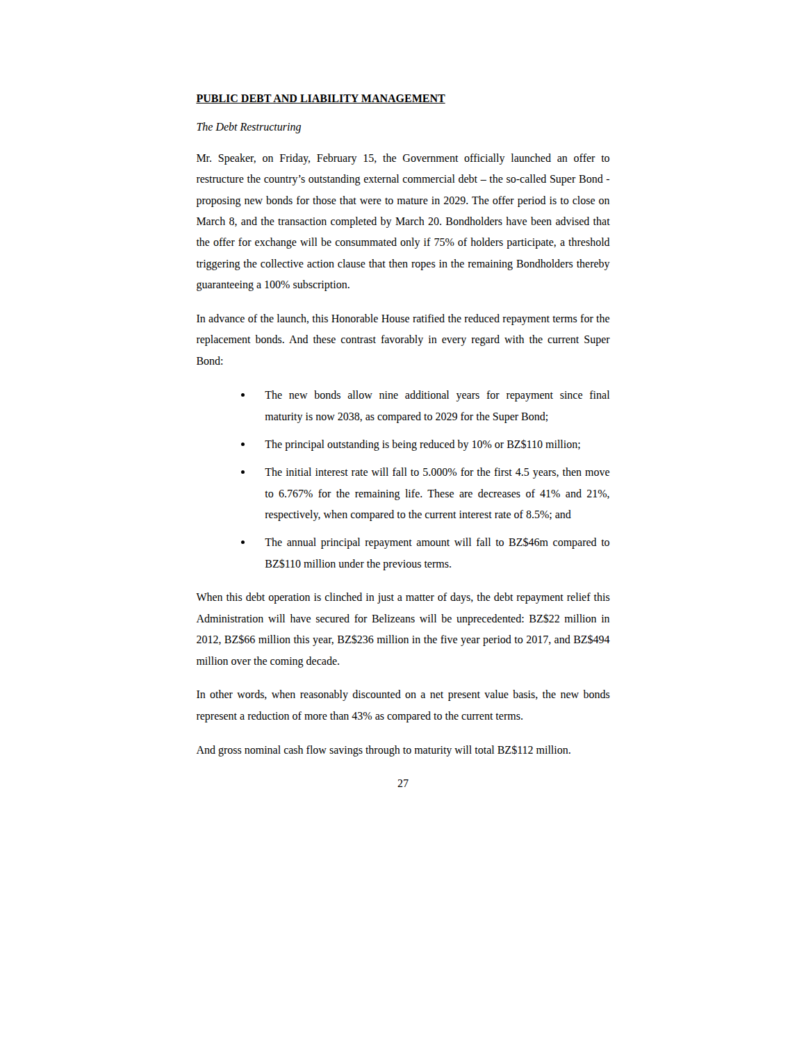PUBLIC DEBT AND LIABILITY MANAGEMENT
The Debt Restructuring
Mr. Speaker, on Friday, February 15, the Government officially launched an offer to restructure the country’s outstanding external commercial debt – the so-called Super Bond - proposing new bonds for those that were to mature in 2029. The offer period is to close on March 8, and the transaction completed by March 20. Bondholders have been advised that the offer for exchange will be consummated only if 75% of holders participate, a threshold triggering the collective action clause that then ropes in the remaining Bondholders thereby guaranteeing a 100% subscription.
In advance of the launch, this Honorable House ratified the reduced repayment terms for the replacement bonds. And these contrast favorably in every regard with the current Super Bond:
The new bonds allow nine additional years for repayment since final maturity is now 2038, as compared to 2029 for the Super Bond;
The principal outstanding is being reduced by 10% or BZ$110 million;
The initial interest rate will fall to 5.000% for the first 4.5 years, then move to 6.767% for the remaining life. These are decreases of 41% and 21%, respectively, when compared to the current interest rate of 8.5%; and
The annual principal repayment amount will fall to BZ$46m compared to BZ$110 million under the previous terms.
When this debt operation is clinched in just a matter of days, the debt repayment relief this Administration will have secured for Belizeans will be unprecedented: BZ$22 million in 2012, BZ$66 million this year, BZ$236 million in the five year period to 2017, and BZ$494 million over the coming decade.
In other words, when reasonably discounted on a net present value basis, the new bonds represent a reduction of more than 43% as compared to the current terms.
And gross nominal cash flow savings through to maturity will total BZ$112 million.
27